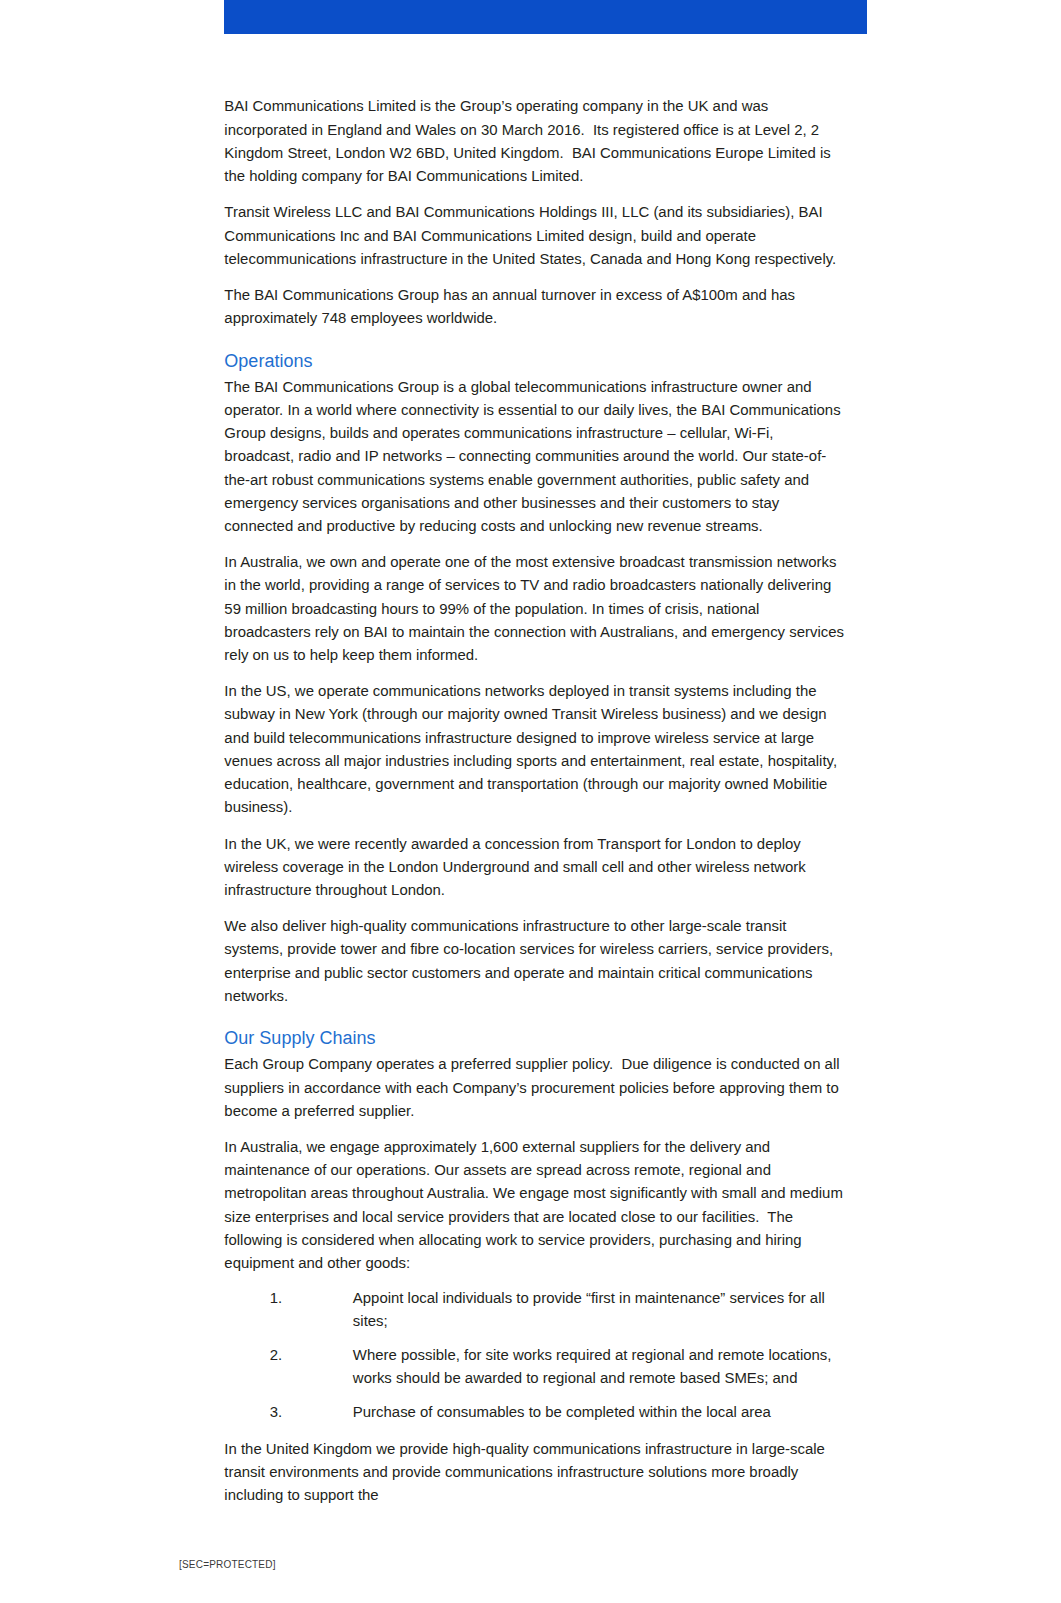BAI Communications Limited is the Group’s operating company in the UK and was incorporated in England and Wales on 30 March 2016. Its registered office is at Level 2, 2 Kingdom Street, London W2 6BD, United Kingdom. BAI Communications Europe Limited is the holding company for BAI Communications Limited.
Transit Wireless LLC and BAI Communications Holdings III, LLC (and its subsidiaries), BAI Communications Inc and BAI Communications Limited design, build and operate telecommunications infrastructure in the United States, Canada and Hong Kong respectively.
The BAI Communications Group has an annual turnover in excess of A$100m and has approximately 748 employees worldwide.
Operations
The BAI Communications Group is a global telecommunications infrastructure owner and operator. In a world where connectivity is essential to our daily lives, the BAI Communications Group designs, builds and operates communications infrastructure – cellular, Wi-Fi, broadcast, radio and IP networks – connecting communities around the world. Our state-of-the-art robust communications systems enable government authorities, public safety and emergency services organisations and other businesses and their customers to stay connected and productive by reducing costs and unlocking new revenue streams.
In Australia, we own and operate one of the most extensive broadcast transmission networks in the world, providing a range of services to TV and radio broadcasters nationally delivering 59 million broadcasting hours to 99% of the population. In times of crisis, national broadcasters rely on BAI to maintain the connection with Australians, and emergency services rely on us to help keep them informed.
In the US, we operate communications networks deployed in transit systems including the subway in New York (through our majority owned Transit Wireless business) and we design and build telecommunications infrastructure designed to improve wireless service at large venues across all major industries including sports and entertainment, real estate, hospitality, education, healthcare, government and transportation (through our majority owned Mobilitie business).
In the UK, we were recently awarded a concession from Transport for London to deploy wireless coverage in the London Underground and small cell and other wireless network infrastructure throughout London.
We also deliver high-quality communications infrastructure to other large-scale transit systems, provide tower and fibre co-location services for wireless carriers, service providers, enterprise and public sector customers and operate and maintain critical communications networks.
Our Supply Chains
Each Group Company operates a preferred supplier policy. Due diligence is conducted on all suppliers in accordance with each Company’s procurement policies before approving them to become a preferred supplier.
In Australia, we engage approximately 1,600 external suppliers for the delivery and maintenance of our operations. Our assets are spread across remote, regional and metropolitan areas throughout Australia. We engage most significantly with small and medium size enterprises and local service providers that are located close to our facilities. The following is considered when allocating work to service providers, purchasing and hiring equipment and other goods:
Appoint local individuals to provide “first in maintenance” services for all sites;
Where possible, for site works required at regional and remote locations, works should be awarded to regional and remote based SMEs; and
Purchase of consumables to be completed within the local area
In the United Kingdom we provide high-quality communications infrastructure in large-scale transit environments and provide communications infrastructure solutions more broadly including to support the
[SEC=PROTECTED]